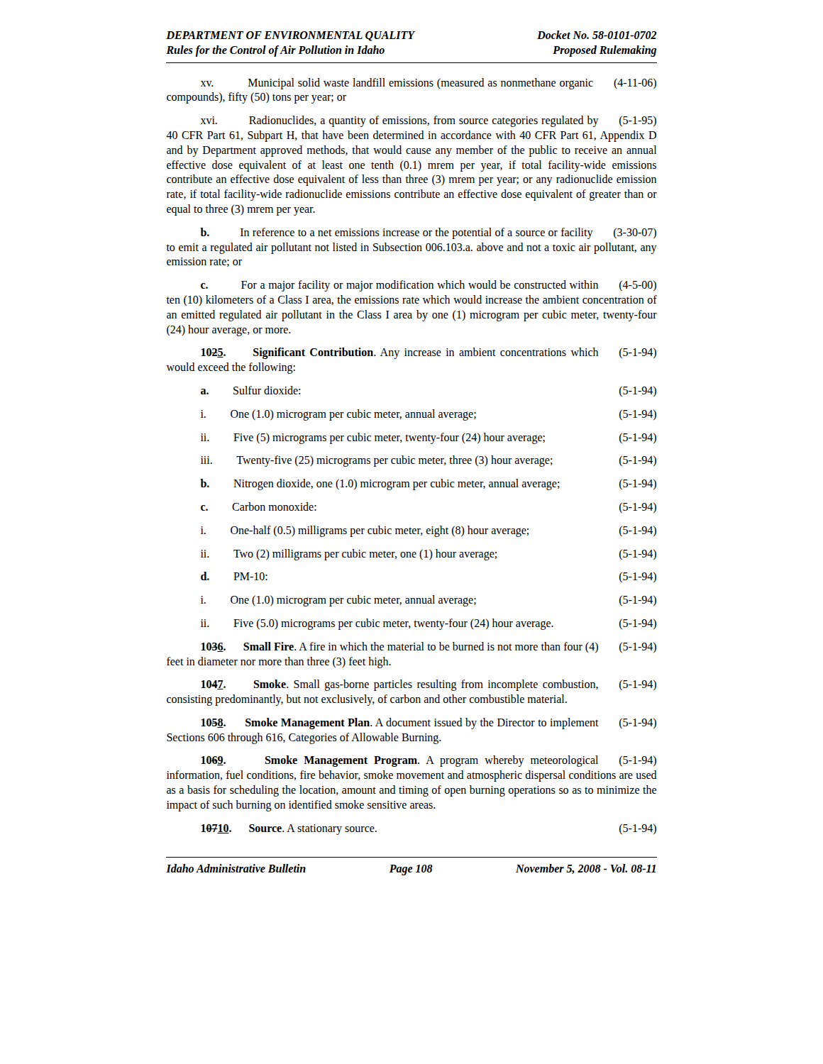DEPARTMENT OF ENVIRONMENTAL QUALITY
Docket No. 58-0101-0702
Rules for the Control of Air Pollution in Idaho
Proposed Rulemaking
(4-11-06) xv. Municipal solid waste landfill emissions (measured as nonmethane organic compounds), fifty (50) tons per year; or
(5-1-95) xvi. Radionuclides, a quantity of emissions, from source categories regulated by 40 CFR Part 61, Subpart H, that have been determined in accordance with 40 CFR Part 61, Appendix D and by Department approved methods, that would cause any member of the public to receive an annual effective dose equivalent of at least one tenth (0.1) mrem per year, if total facility-wide emissions contribute an effective dose equivalent of less than three (3) mrem per year; or any radionuclide emission rate, if total facility-wide radionuclide emissions contribute an effective dose equivalent of greater than or equal to three (3) mrem per year.
(3-30-07) b. In reference to a net emissions increase or the potential of a source or facility to emit a regulated air pollutant not listed in Subsection 006.103.a. above and not a toxic air pollutant, any emission rate; or
(4-5-00) c. For a major facility or major modification which would be constructed within ten (10) kilometers of a Class I area, the emissions rate which would increase the ambient concentration of an emitted regulated air pollutant in the Class I area by one (1) microgram per cubic meter, twenty-four (24) hour average, or more.
(5-1-94) 1025. Significant Contribution. Any increase in ambient concentrations which would exceed the following:
a.
Sulfur dioxide:
(5-1-94)
i.
One (1.0) microgram per cubic meter, annual average;
(5-1-94)
ii.
Five (5) micrograms per cubic meter, twenty-four (24) hour average;
(5-1-94)
iii.
Twenty-five (25) micrograms per cubic meter, three (3) hour average;
(5-1-94)
b.
Nitrogen dioxide, one (1.0) microgram per cubic meter, annual average;
(5-1-94)
c.
Carbon monoxide:
(5-1-94)
i.
One-half (0.5) milligrams per cubic meter, eight (8) hour average;
(5-1-94)
ii.
Two (2) milligrams per cubic meter, one (1) hour average;
(5-1-94)
d.
PM-10:
(5-1-94)
i.
One (1.0) microgram per cubic meter, annual average;
(5-1-94)
ii.
Five (5.0) micrograms per cubic meter, twenty-four (24) hour average.
(5-1-94)
(5-1-94) 1036. Small Fire. A fire in which the material to be burned is not more than four (4) feet in diameter nor more than three (3) feet high.
(5-1-94) 1047. Smoke. Small gas-borne particles resulting from incomplete combustion, consisting predominantly, but not exclusively, of carbon and other combustible material.
(5-1-94) 1058. Smoke Management Plan. A document issued by the Director to implement Sections 606 through 616, Categories of Allowable Burning.
(5-1-94) 1069. Smoke Management Program. A program whereby meteorological information, fuel conditions, fire behavior, smoke movement and atmospheric dispersal conditions are used as a basis for scheduling the location, amount and timing of open burning operations so as to minimize the impact of such burning on identified smoke sensitive areas.
(5-1-94) 10710. Source. A stationary source.
Idaho Administrative Bulletin
Page 108
November 5, 2008 - Vol. 08-11